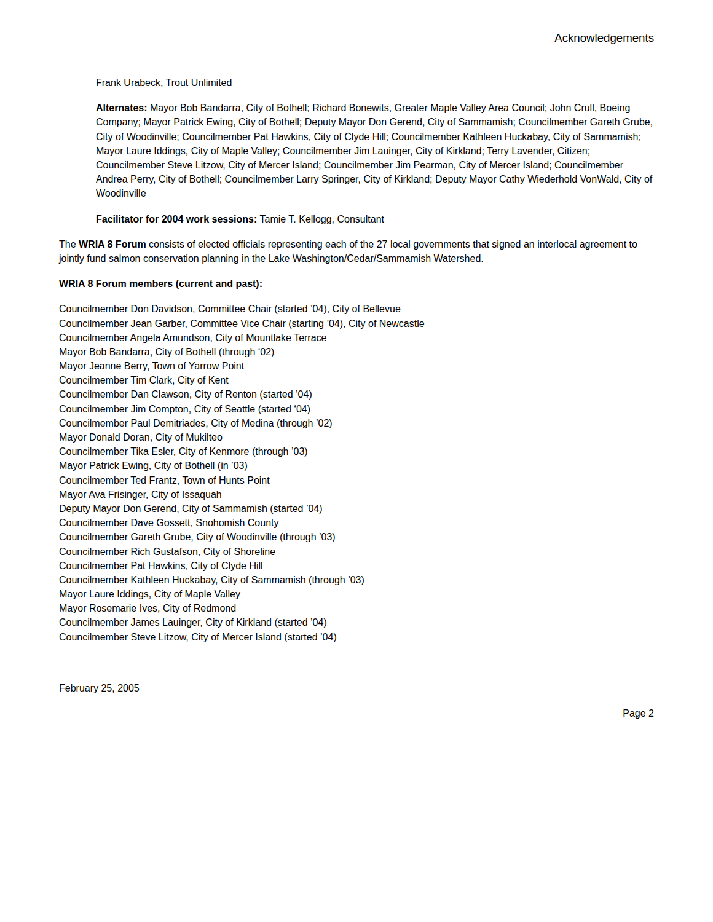Acknowledgements
Frank Urabeck, Trout Unlimited
Alternates: Mayor Bob Bandarra, City of Bothell; Richard Bonewits, Greater Maple Valley Area Council; John Crull, Boeing Company; Mayor Patrick Ewing, City of Bothell; Deputy Mayor Don Gerend, City of Sammamish; Councilmember Gareth Grube, City of Woodinville; Councilmember Pat Hawkins, City of Clyde Hill; Councilmember Kathleen Huckabay, City of Sammamish; Mayor Laure Iddings, City of Maple Valley; Councilmember Jim Lauinger, City of Kirkland; Terry Lavender, Citizen; Councilmember Steve Litzow, City of Mercer Island; Councilmember Jim Pearman, City of Mercer Island; Councilmember Andrea Perry, City of Bothell; Councilmember Larry Springer, City of Kirkland; Deputy Mayor Cathy Wiederhold VonWald, City of Woodinville
Facilitator for 2004 work sessions: Tamie T. Kellogg, Consultant
The WRIA 8 Forum consists of elected officials representing each of the 27 local governments that signed an interlocal agreement to jointly fund salmon conservation planning in the Lake Washington/Cedar/Sammamish Watershed.
WRIA 8 Forum members (current and past):
Councilmember Don Davidson, Committee Chair (started ’04), City of Bellevue
Councilmember Jean Garber, Committee Vice Chair (starting ’04), City of Newcastle
Councilmember Angela Amundson, City of Mountlake Terrace
Mayor Bob Bandarra, City of Bothell (through ‘02)
Mayor Jeanne Berry, Town of Yarrow Point
Councilmember Tim Clark, City of Kent
Councilmember Dan Clawson, City of Renton (started ’04)
Councilmember Jim Compton, City of Seattle (started ‘04)
Councilmember Paul Demitriades, City of Medina (through ’02)
Mayor Donald Doran, City of Mukilteo
Councilmember Tika Esler, City of Kenmore (through ’03)
Mayor Patrick Ewing, City of Bothell (in ’03)
Councilmember Ted Frantz, Town of Hunts Point
Mayor Ava Frisinger, City of Issaquah
Deputy Mayor Don Gerend, City of Sammamish (started ’04)
Councilmember Dave Gossett, Snohomish County
Councilmember Gareth Grube, City of Woodinville (through ’03)
Councilmember Rich Gustafson, City of Shoreline
Councilmember Pat Hawkins, City of Clyde Hill
Councilmember Kathleen Huckabay, City of Sammamish (through ’03)
Mayor Laure Iddings, City of Maple Valley
Mayor Rosemarie Ives, City of Redmond
Councilmember James Lauinger, City of Kirkland (started ’04)
Councilmember Steve Litzow, City of Mercer Island (started ’04)
February 25, 2005
Page 2